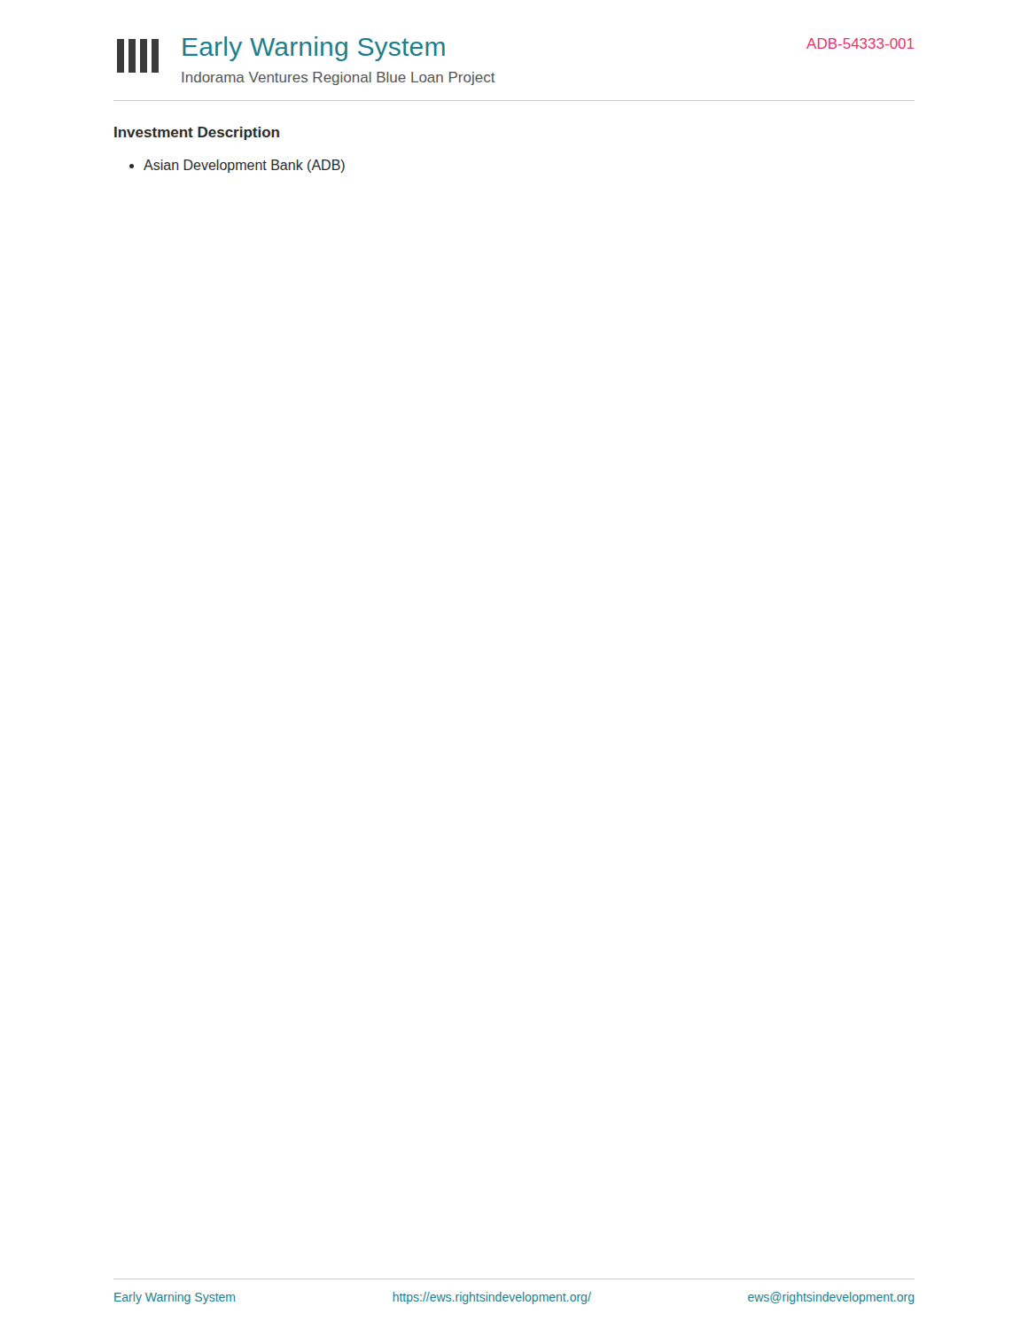Early Warning System
Indorama Ventures Regional Blue Loan Project
ADB-54333-001
Investment Description
Asian Development Bank (ADB)
Early Warning System
https://ews.rightsindevelopment.org/
ews@rightsindevelopment.org